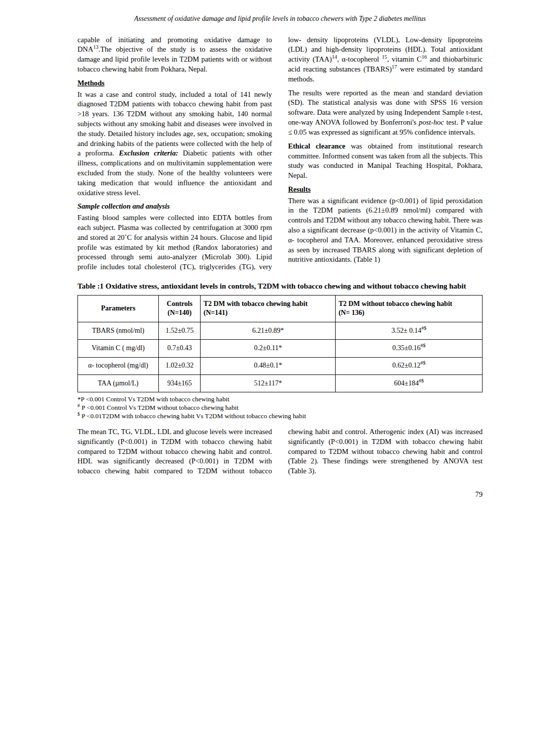Assessment of oxidative damage and lipid profile levels in tobacco chewers with Type 2 diabetes mellitus
capable of initiating and promoting oxidative damage to DNA13.The objective of the study is to assess the oxidative damage and lipid profile levels in T2DM patients with or without tobacco chewing habit from Pokhara, Nepal.
Methods
It was a case and control study, included a total of 141 newly diagnosed T2DM patients with tobacco chewing habit from past >18 years. 136 T2DM without any smoking habit, 140 normal subjects without any smoking habit and diseases were involved in the study. Detailed history includes age, sex, occupation; smoking and drinking habits of the patients were collected with the help of a proforma. Exclusion criteria: Diabetic patients with other illness, complications and on multivitamin supplementation were excluded from the study. None of the healthy volunteers were taking medication that would influence the antioxidant and oxidative stress level.
Sample collection and analysis
Fasting blood samples were collected into EDTA bottles from each subject. Plasma was collected by centrifugation at 3000 rpm and stored at 20˚C for analysis within 24 hours. Glucose and lipid profile was estimated by kit method (Randox laboratories) and processed through semi auto-analyzer (Microlab 300). Lipid profile includes total cholesterol (TC), triglycerides (TG), very low- density lipoproteins (VLDL), Low-density lipoproteins (LDL) and high-density lipoproteins (HDL). Total antioxidant activity (TAA)14, α-tocopherol 15, vitamin C16 and thiobarbituric acid reacting substances (TBARS)17 were estimated by standard methods.
The results were reported as the mean and standard deviation (SD). The statistical analysis was done with SPSS 16 version software. Data were analyzed by using Independent Sample t-test, one-way ANOVA followed by Bonferroni's post-hoc test. P value ≤ 0.05 was expressed as significant at 95% confidence intervals.
Ethical clearance was obtained from institutional research committee. Informed consent was taken from all the subjects. This study was conducted in Manipal Teaching Hospital, Pokhara, Nepal.
Results
There was a significant evidence (p<0.001) of lipid peroxidation in the T2DM patients (6.21±0.89 nmol/ml) compared with controls and T2DM without any tobacco chewing habit. There was also a significant decrease (p<0.001) in the activity of Vitamin C, α- tocopherol and TAA. Moreover, enhanced peroxidative stress as seen by increased TBARS along with significant depletion of nutritive antioxidants. (Table 1)
Table :1 Oxidative stress, antioxidant levels in controls, T2DM with tobacco chewing and without tobacco chewing habit
| Parameters | Controls (N=140) | T2 DM with tobacco chewing habit (N=141) | T2 DM without tobacco chewing habit (N= 136) |
| --- | --- | --- | --- |
| TBARS (nmol/ml) | 1.52±0.75 | 6.21±0.89* | 3.52± 0.14 #$ |
| Vitamin C ( mg/dl) | 0.7±0.43 | 0.2±0.11* | 0.35±0.16 #$ |
| α- tocopherol (mg/dl) | 1.02±0.32 | 0.48±0.1* | 0.62±0.12 #$ |
| TAA (µmol/L) | 934±165 | 512±117* | 604±184 #$ |
*P <0.001 Control Vs T2DM with tobacco chewing habit
# P <0.001 Control Vs T2DM without tobacco chewing habit
$ P <0.01T2DM with tobacco chewing habit Vs T2DM without tobacco chewing habit
The mean TC, TG, VLDL, LDL and glucose levels were increased significantly (P<0.001) in T2DM with tobacco chewing habit compared to T2DM without tobacco chewing habit and control. HDL was significantly decreased (P<0.001) in T2DM with tobacco chewing habit compared to T2DM without tobacco chewing habit and control. Atherogenic index (AI) was increased significantly (P<0.001) in T2DM with tobacco chewing habit compared to T2DM without tobacco chewing habit and control (Table 2). These findings were strengthened by ANOVA test (Table 3).
79